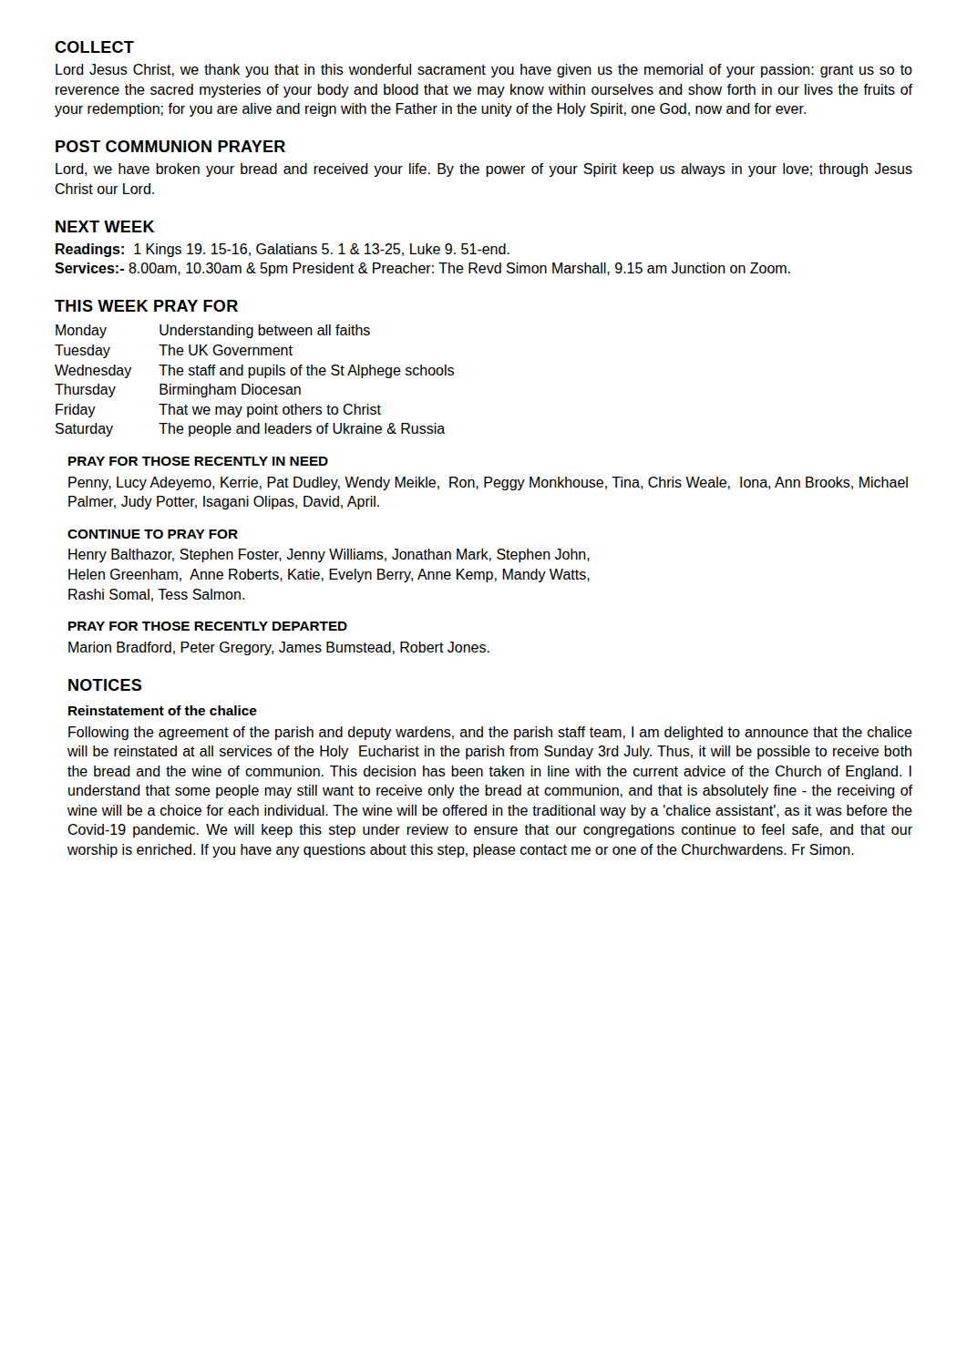COLLECT
Lord Jesus Christ, we thank you that in this wonderful sacrament you have given us the memorial of your passion: grant us so to reverence the sacred mysteries of your body and blood that we may know within ourselves and show forth in our lives the fruits of your redemption; for you are alive and reign with the Father in the unity of the Holy Spirit, one God, now and for ever.
POST COMMUNION PRAYER
Lord, we have broken your bread and received your life. By the power of your Spirit keep us always in your love; through Jesus Christ our Lord.
NEXT WEEK
Readings: 1 Kings 19. 15-16, Galatians 5. 1 & 13-25, Luke 9. 51-end.
Services:- 8.00am, 10.30am & 5pm President & Preacher: The Revd Simon Marshall, 9.15 am Junction on Zoom.
THIS WEEK PRAY FOR
| Monday | Understanding between all faiths |
| Tuesday | The UK Government |
| Wednesday | The staff and pupils of the St Alphege schools |
| Thursday | Birmingham Diocesan |
| Friday | That we may point others to Christ |
| Saturday | The people and leaders of Ukraine & Russia |
PRAY FOR THOSE RECENTLY IN NEED
Penny, Lucy Adeyemo, Kerrie, Pat Dudley, Wendy Meikle, Ron, Peggy Monkhouse, Tina, Chris Weale, Iona, Ann Brooks, Michael Palmer, Judy Potter, Isagani Olipas, David, April.
CONTINUE TO PRAY FOR
Henry Balthazor, Stephen Foster, Jenny Williams, Jonathan Mark, Stephen John,
Helen Greenham, Anne Roberts, Katie, Evelyn Berry, Anne Kemp, Mandy Watts,
Rashi Somal, Tess Salmon.
PRAY FOR THOSE RECENTLY DEPARTED
Marion Bradford, Peter Gregory, James Bumstead, Robert Jones.
NOTICES
Reinstatement of the chalice
Following the agreement of the parish and deputy wardens, and the parish staff team, I am delighted to announce that the chalice will be reinstated at all services of the Holy Eucharist in the parish from Sunday 3rd July. Thus, it will be possible to receive both the bread and the wine of communion. This decision has been taken in line with the current advice of the Church of England. I understand that some people may still want to receive only the bread at communion, and that is absolutely fine - the receiving of wine will be a choice for each individual. The wine will be offered in the traditional way by a 'chalice assistant', as it was before the Covid-19 pandemic. We will keep this step under review to ensure that our congregations continue to feel safe, and that our worship is enriched. If you have any questions about this step, please contact me or one of the Churchwardens. Fr Simon.